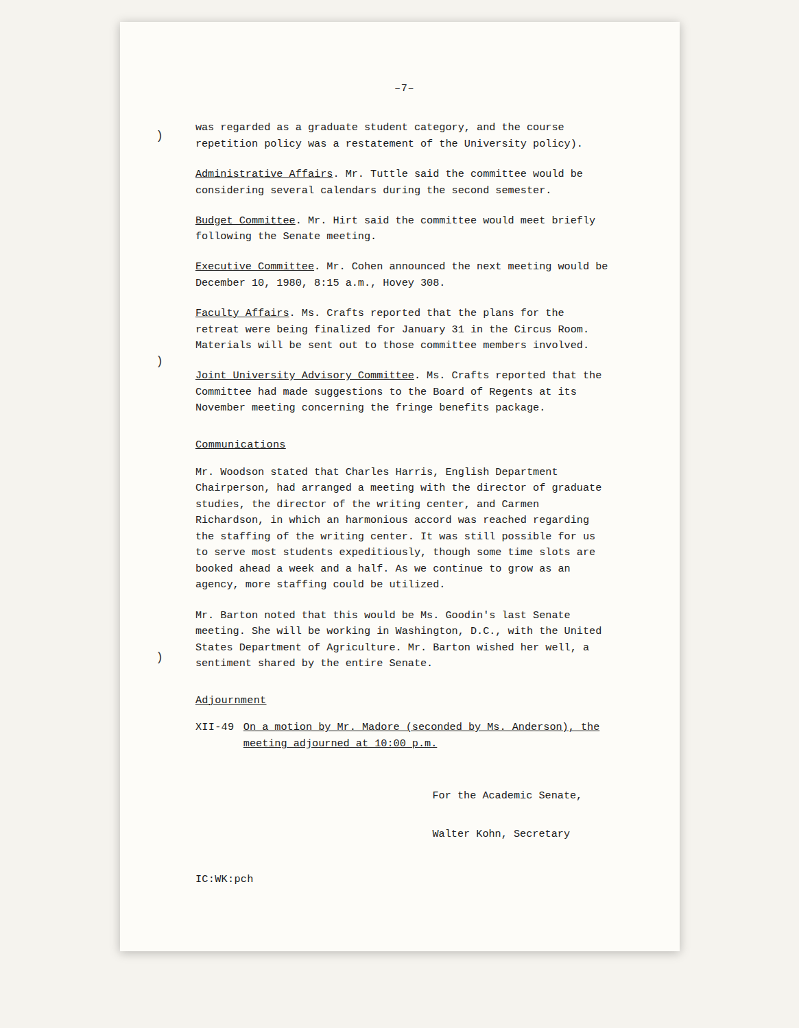) ) )
–7–
was regarded as a graduate student category, and the course repetition policy was a restatement of the University policy).
Administrative Affairs. Mr. Tuttle said the committee would be considering several calendars during the second semester.
Budget Committee. Mr. Hirt said the committee would meet briefly following the Senate meeting.
Executive Committee. Mr. Cohen announced the next meeting would be December 10, 1980, 8:15 a.m., Hovey 308.
Faculty Affairs. Ms. Crafts reported that the plans for the retreat were being finalized for January 31 in the Circus Room. Materials will be sent out to those committee members involved.
Joint University Advisory Committee. Ms. Crafts reported that the Committee had made suggestions to the Board of Regents at its November meeting concerning the fringe benefits package.
Communications
Mr. Woodson stated that Charles Harris, English Department Chairperson, had arranged a meeting with the director of graduate studies, the director of the writing center, and Carmen Richardson, in which an harmonious accord was reached regarding the staffing of the writing center. It was still possible for us to serve most students expeditiously, though some time slots are booked ahead a week and a half. As we continue to grow as an agency, more staffing could be utilized.
Mr. Barton noted that this would be Ms. Goodin's last Senate meeting. She will be working in Washington, D.C., with the United States Department of Agriculture. Mr. Barton wished her well, a sentiment shared by the entire Senate.
Adjournment
XII-49
On a motion by Mr. Madore (seconded by Ms. Anderson), the meeting adjourned at 10:00 p.m.
For the Academic Senate,
Walter Kohn, Secretary
IC:WK:pch